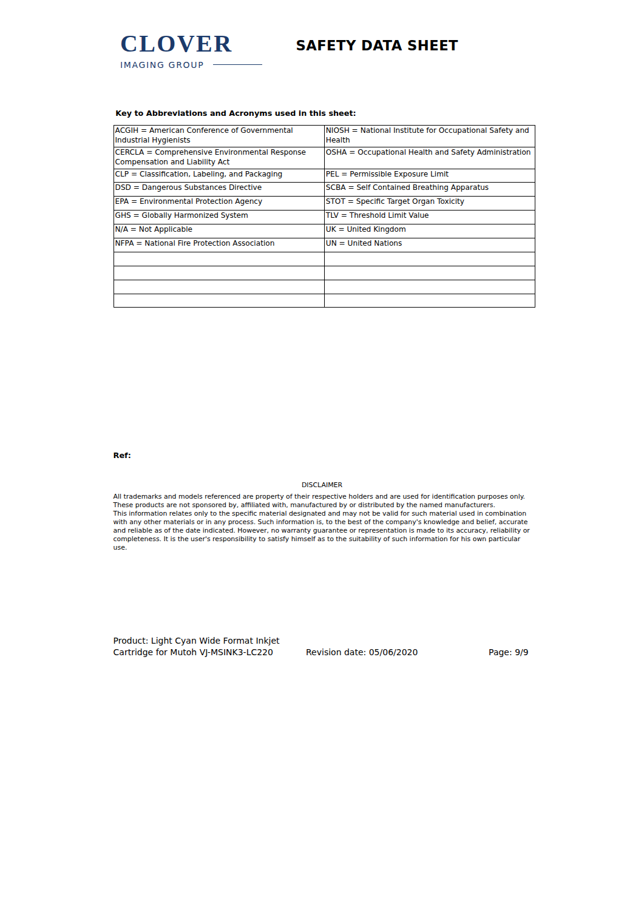CLOVER
IMAGING GROUP
SAFETY DATA SHEET
Key to Abbreviations and Acronyms used in this sheet:
| ACGIH = American Conference of Governmental Industrial Hygienists | NIOSH = National Institute for Occupational Safety and Health |
| CERCLA = Comprehensive Environmental Response Compensation and Liability Act | OSHA = Occupational Health and Safety Administration |
| CLP = Classification, Labeling, and Packaging | PEL = Permissible Exposure Limit |
| DSD = Dangerous Substances Directive | SCBA = Self Contained Breathing Apparatus |
| EPA = Environmental Protection Agency | STOT = Specific Target Organ Toxicity |
| GHS = Globally Harmonized System | TLV = Threshold Limit Value |
| N/A = Not Applicable | UK = United Kingdom |
| NFPA = National Fire Protection Association | UN = United Nations |
Ref:
DISCLAIMER
All trademarks and models referenced are property of their respective holders and are used for identification purposes only.
These products are not sponsored by, affiliated with, manufactured by or distributed by the named manufacturers.
This information relates only to the specific material designated and may not be valid for such material used in combination with any other materials or in any process. Such information is, to the best of the company's knowledge and belief, accurate and reliable as of the date indicated. However, no warranty guarantee or representation is made to its accuracy, reliability or completeness. It is the user's responsibility to satisfy himself as to the suitability of such information for his own particular use.
Product: Light Cyan Wide Format Inkjet Cartridge for Mutoh VJ-MSINK3-LC220
Revision date: 05/06/2020
Page: 9/9